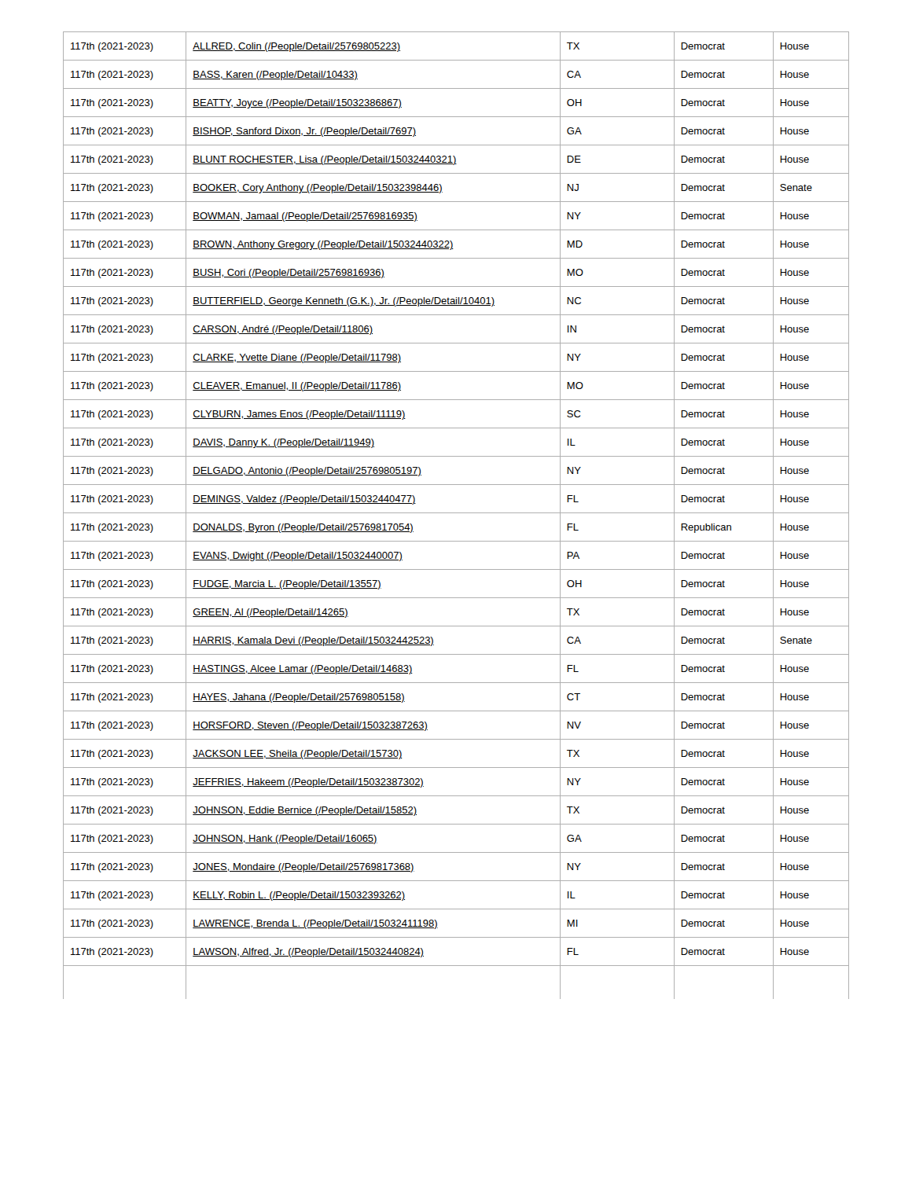| 117th (2021-2023) | ALLRED, Colin (/People/Detail/25769805223) | TX | Democrat | House |
| 117th (2021-2023) | BASS, Karen (/People/Detail/10433) | CA | Democrat | House |
| 117th (2021-2023) | BEATTY, Joyce (/People/Detail/15032386867) | OH | Democrat | House |
| 117th (2021-2023) | BISHOP, Sanford Dixon, Jr. (/People/Detail/7697) | GA | Democrat | House |
| 117th (2021-2023) | BLUNT ROCHESTER, Lisa (/People/Detail/15032440321) | DE | Democrat | House |
| 117th (2021-2023) | BOOKER, Cory Anthony (/People/Detail/15032398446) | NJ | Democrat | Senate |
| 117th (2021-2023) | BOWMAN, Jamaal (/People/Detail/25769816935) | NY | Democrat | House |
| 117th (2021-2023) | BROWN, Anthony Gregory (/People/Detail/15032440322) | MD | Democrat | House |
| 117th (2021-2023) | BUSH, Cori (/People/Detail/25769816936) | MO | Democrat | House |
| 117th (2021-2023) | BUTTERFIELD, George Kenneth (G.K.), Jr. (/People/Detail/10401) | NC | Democrat | House |
| 117th (2021-2023) | CARSON, André (/People/Detail/11806) | IN | Democrat | House |
| 117th (2021-2023) | CLARKE, Yvette Diane (/People/Detail/11798) | NY | Democrat | House |
| 117th (2021-2023) | CLEAVER, Emanuel, II (/People/Detail/11786) | MO | Democrat | House |
| 117th (2021-2023) | CLYBURN, James Enos (/People/Detail/11119) | SC | Democrat | House |
| 117th (2021-2023) | DAVIS, Danny K. (/People/Detail/11949) | IL | Democrat | House |
| 117th (2021-2023) | DELGADO, Antonio (/People/Detail/25769805197) | NY | Democrat | House |
| 117th (2021-2023) | DEMINGS, Valdez (/People/Detail/15032440477) | FL | Democrat | House |
| 117th (2021-2023) | DONALDS, Byron (/People/Detail/25769817054) | FL | Republican | House |
| 117th (2021-2023) | EVANS, Dwight (/People/Detail/15032440007) | PA | Democrat | House |
| 117th (2021-2023) | FUDGE, Marcia L. (/People/Detail/13557) | OH | Democrat | House |
| 117th (2021-2023) | GREEN, Al (/People/Detail/14265) | TX | Democrat | House |
| 117th (2021-2023) | HARRIS, Kamala Devi (/People/Detail/15032442523) | CA | Democrat | Senate |
| 117th (2021-2023) | HASTINGS, Alcee Lamar (/People/Detail/14683) | FL | Democrat | House |
| 117th (2021-2023) | HAYES, Jahana (/People/Detail/25769805158) | CT | Democrat | House |
| 117th (2021-2023) | HORSFORD, Steven (/People/Detail/15032387263) | NV | Democrat | House |
| 117th (2021-2023) | JACKSON LEE, Sheila (/People/Detail/15730) | TX | Democrat | House |
| 117th (2021-2023) | JEFFRIES, Hakeem (/People/Detail/15032387302) | NY | Democrat | House |
| 117th (2021-2023) | JOHNSON, Eddie Bernice (/People/Detail/15852) | TX | Democrat | House |
| 117th (2021-2023) | JOHNSON, Hank (/People/Detail/16065) | GA | Democrat | House |
| 117th (2021-2023) | JONES, Mondaire (/People/Detail/25769817368) | NY | Democrat | House |
| 117th (2021-2023) | KELLY, Robin L. (/People/Detail/15032393262) | IL | Democrat | House |
| 117th (2021-2023) | LAWRENCE, Brenda L. (/People/Detail/15032411198) | MI | Democrat | House |
| 117th (2021-2023) | LAWSON, Alfred, Jr. (/People/Detail/15032440824) | FL | Democrat | House |